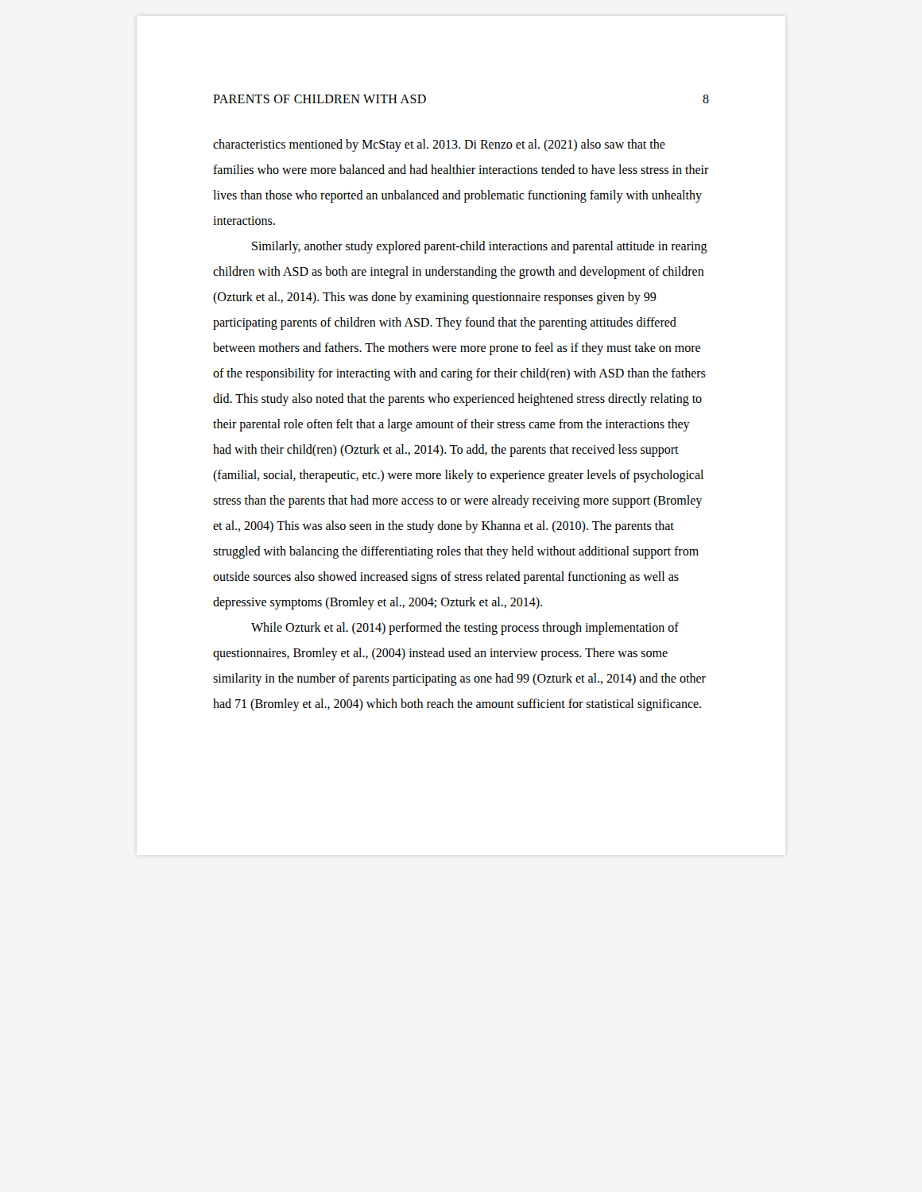Parents of Children with ASD 8
characteristics mentioned by McStay et al. 2013. Di Renzo et al. (2021) also saw that the families who were more balanced and had healthier interactions tended to have less stress in their lives than those who reported an unbalanced and problematic functioning family with unhealthy interactions.
Similarly, another study explored parent-child interactions and parental attitude in rearing children with ASD as both are integral in understanding the growth and development of children (Ozturk et al., 2014). This was done by examining questionnaire responses given by 99 participating parents of children with ASD. They found that the parenting attitudes differed between mothers and fathers. The mothers were more prone to feel as if they must take on more of the responsibility for interacting with and caring for their child(ren) with ASD than the fathers did. This study also noted that the parents who experienced heightened stress directly relating to their parental role often felt that a large amount of their stress came from the interactions they had with their child(ren) (Ozturk et al., 2014). To add, the parents that received less support (familial, social, therapeutic, etc.) were more likely to experience greater levels of psychological stress than the parents that had more access to or were already receiving more support (Bromley et al., 2004) This was also seen in the study done by Khanna et al. (2010). The parents that struggled with balancing the differentiating roles that they held without additional support from outside sources also showed increased signs of stress related parental functioning as well as depressive symptoms (Bromley et al., 2004; Ozturk et al., 2014).
While Ozturk et al. (2014) performed the testing process through implementation of questionnaires, Bromley et al., (2004) instead used an interview process. There was some similarity in the number of parents participating as one had 99 (Ozturk et al., 2014) and the other had 71 (Bromley et al., 2004) which both reach the amount sufficient for statistical significance.